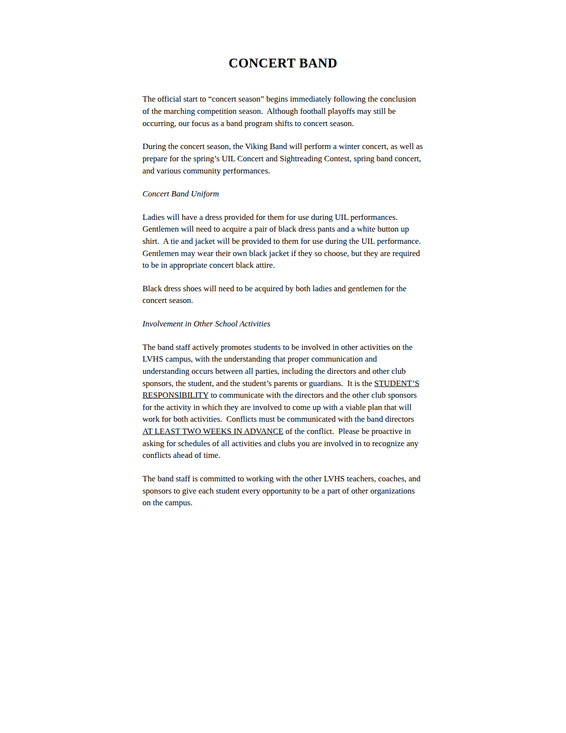CONCERT BAND
The official start to “concert season” begins immediately following the conclusion of the marching competition season. Although football playoffs may still be occurring, our focus as a band program shifts to concert season.
During the concert season, the Viking Band will perform a winter concert, as well as prepare for the spring’s UIL Concert and Sightreading Contest, spring band concert, and various community performances.
Concert Band Uniform
Ladies will have a dress provided for them for use during UIL performances.
Gentlemen will need to acquire a pair of black dress pants and a white button up shirt. A tie and jacket will be provided to them for use during the UIL performance. Gentlemen may wear their own black jacket if they so choose, but they are required to be in appropriate concert black attire.
Black dress shoes will need to be acquired by both ladies and gentlemen for the concert season.
Involvement in Other School Activities
The band staff actively promotes students to be involved in other activities on the LVHS campus, with the understanding that proper communication and understanding occurs between all parties, including the directors and other club sponsors, the student, and the student’s parents or guardians. It is the STUDENT’S RESPONSIBILITY to communicate with the directors and the other club sponsors for the activity in which they are involved to come up with a viable plan that will work for both activities. Conflicts must be communicated with the band directors AT LEAST TWO WEEKS IN ADVANCE of the conflict. Please be proactive in asking for schedules of all activities and clubs you are involved in to recognize any conflicts ahead of time.
The band staff is committed to working with the other LVHS teachers, coaches, and sponsors to give each student every opportunity to be a part of other organizations on the campus.